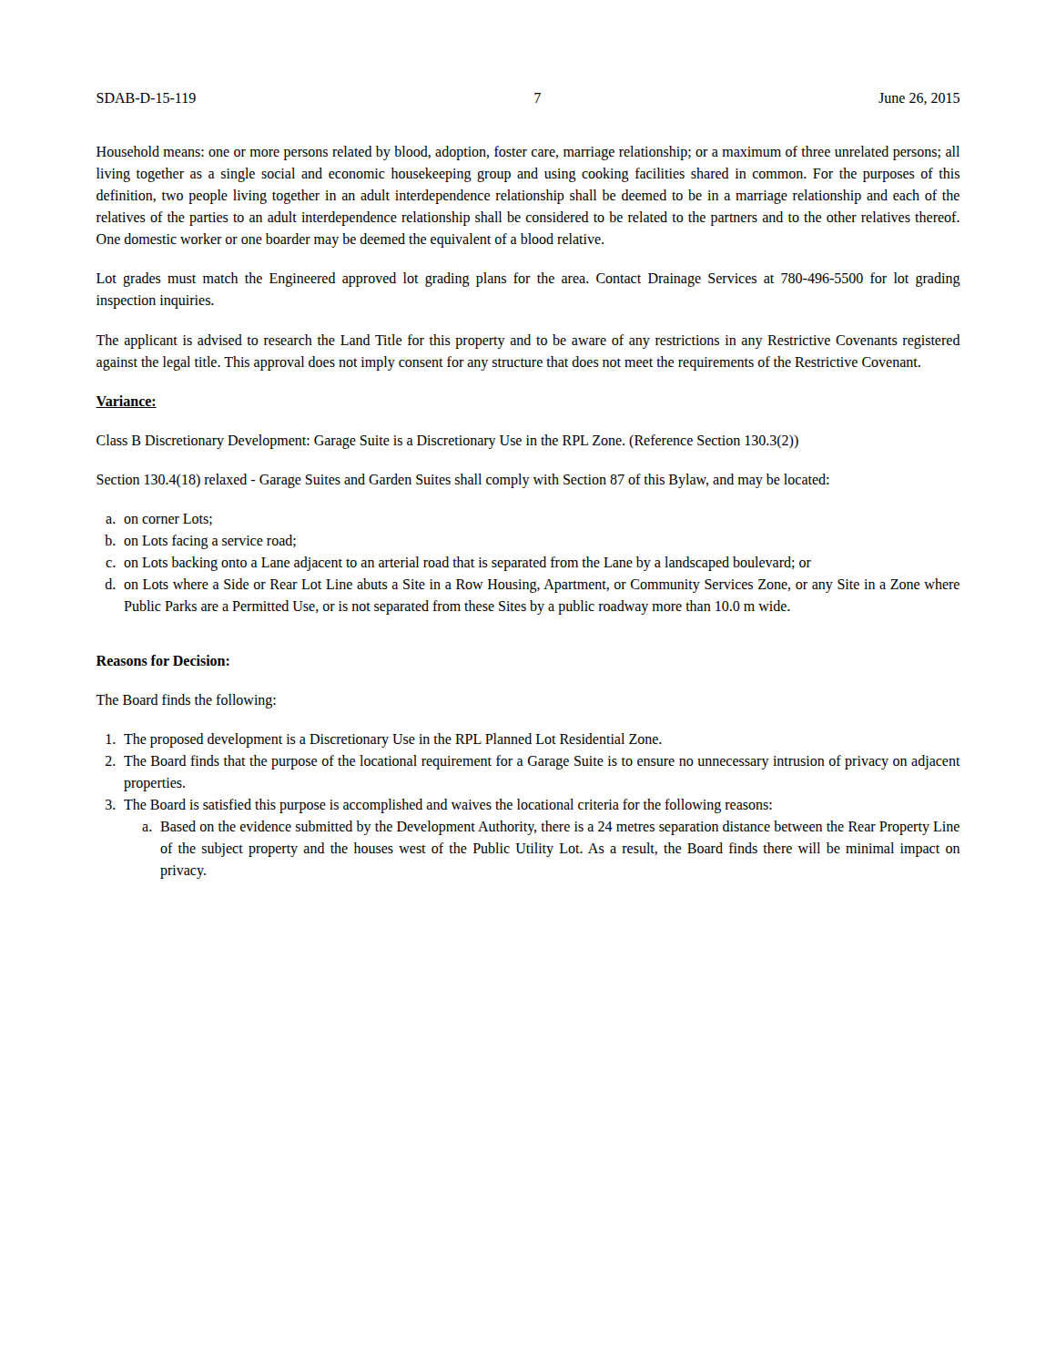SDAB-D-15-119 7 June 26, 2015
Household means: one or more persons related by blood, adoption, foster care, marriage relationship; or a maximum of three unrelated persons; all living together as a single social and economic housekeeping group and using cooking facilities shared in common. For the purposes of this definition, two people living together in an adult interdependence relationship shall be deemed to be in a marriage relationship and each of the relatives of the parties to an adult interdependence relationship shall be considered to be related to the partners and to the other relatives thereof. One domestic worker or one boarder may be deemed the equivalent of a blood relative.
Lot grades must match the Engineered approved lot grading plans for the area. Contact Drainage Services at 780-496-5500 for lot grading inspection inquiries.
The applicant is advised to research the Land Title for this property and to be aware of any restrictions in any Restrictive Covenants registered against the legal title. This approval does not imply consent for any structure that does not meet the requirements of the Restrictive Covenant.
Variance:
Class B Discretionary Development: Garage Suite is a Discretionary Use in the RPL Zone. (Reference Section 130.3(2))
Section 130.4(18) relaxed - Garage Suites and Garden Suites shall comply with Section 87 of this Bylaw, and may be located:
on corner Lots;
on Lots facing a service road;
on Lots backing onto a Lane adjacent to an arterial road that is separated from the Lane by a landscaped boulevard; or
on Lots where a Side or Rear Lot Line abuts a Site in a Row Housing, Apartment, or Community Services Zone, or any Site in a Zone where Public Parks are a Permitted Use, or is not separated from these Sites by a public roadway more than 10.0 m wide.
Reasons for Decision:
The Board finds the following:
The proposed development is a Discretionary Use in the RPL Planned Lot Residential Zone.
The Board finds that the purpose of the locational requirement for a Garage Suite is to ensure no unnecessary intrusion of privacy on adjacent properties.
The Board is satisfied this purpose is accomplished and waives the locational criteria for the following reasons:
Based on the evidence submitted by the Development Authority, there is a 24 metres separation distance between the Rear Property Line of the subject property and the houses west of the Public Utility Lot. As a result, the Board finds there will be minimal impact on privacy.